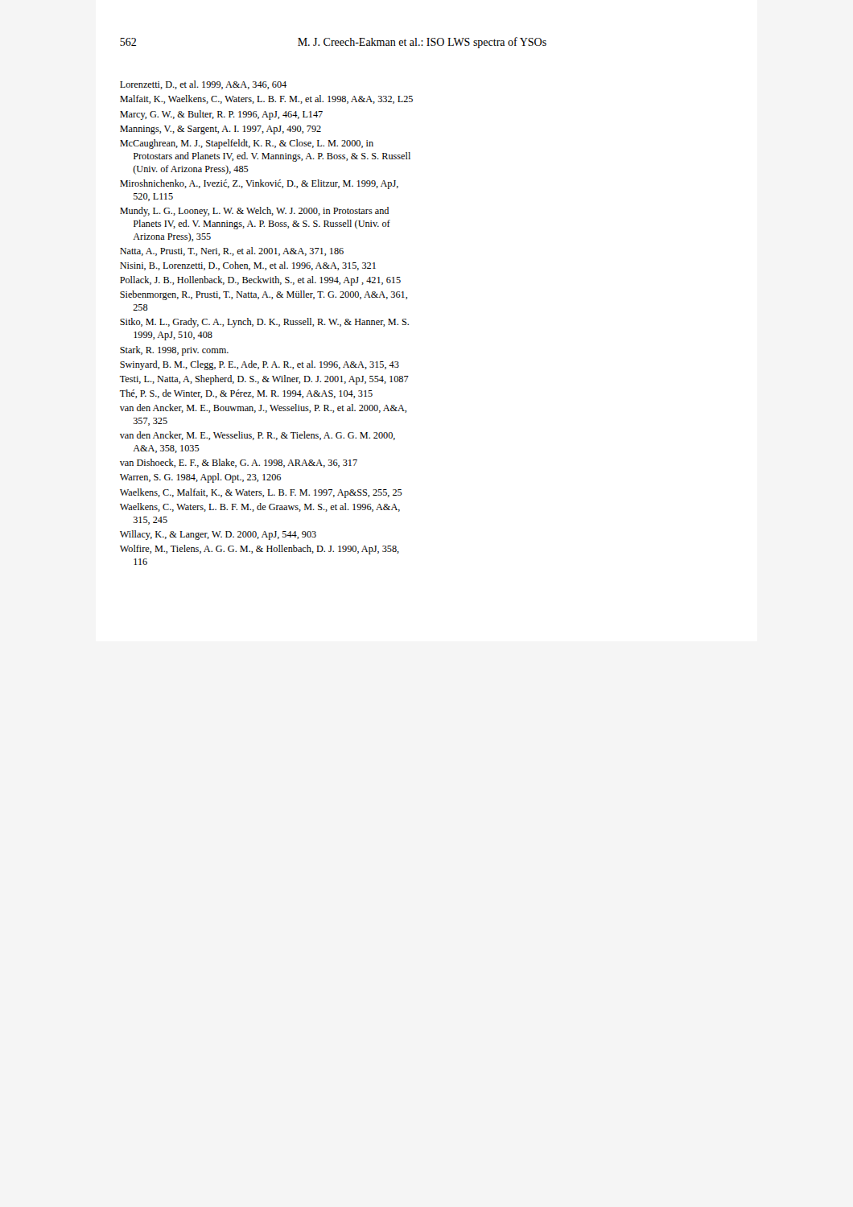562 M. J. Creech-Eakman et al.: ISO LWS spectra of YSOs
Lorenzetti, D., et al. 1999, A&A, 346, 604
Malfait, K., Waelkens, C., Waters, L. B. F. M., et al. 1998, A&A, 332, L25
Marcy, G. W., & Bulter, R. P. 1996, ApJ, 464, L147
Mannings, V., & Sargent, A. I. 1997, ApJ, 490, 792
McCaughrean, M. J., Stapelfeldt, K. R., & Close, L. M. 2000, in Protostars and Planets IV, ed. V. Mannings, A. P. Boss, & S. S. Russell (Univ. of Arizona Press), 485
Miroshnichenko, A., Ivezić, Z., Vinković, D., & Elitzur, M. 1999, ApJ, 520, L115
Mundy, L. G., Looney, L. W. & Welch, W. J. 2000, in Protostars and Planets IV, ed. V. Mannings, A. P. Boss, & S. S. Russell (Univ. of Arizona Press), 355
Natta, A., Prusti, T., Neri, R., et al. 2001, A&A, 371, 186
Nisini, B., Lorenzetti, D., Cohen, M., et al. 1996, A&A, 315, 321
Pollack, J. B., Hollenback, D., Beckwith, S., et al. 1994, ApJ , 421, 615
Siebenmorgen, R., Prusti, T., Natta, A., & Müller, T. G. 2000, A&A, 361, 258
Sitko, M. L., Grady, C. A., Lynch, D. K., Russell, R. W., & Hanner, M. S. 1999, ApJ, 510, 408
Stark, R. 1998, priv. comm.
Swinyard, B. M., Clegg, P. E., Ade, P. A. R., et al. 1996, A&A, 315, 43
Testi, L., Natta, A, Shepherd, D. S., & Wilner, D. J. 2001, ApJ, 554, 1087
Thé, P. S., de Winter, D., & Pérez, M. R. 1994, A&AS, 104, 315
van den Ancker, M. E., Bouwman, J., Wesselius, P. R., et al. 2000, A&A, 357, 325
van den Ancker, M. E., Wesselius, P. R., & Tielens, A. G. G. M. 2000, A&A, 358, 1035
van Dishoeck, E. F., & Blake, G. A. 1998, ARA&A, 36, 317
Warren, S. G. 1984, Appl. Opt., 23, 1206
Waelkens, C., Malfait, K., & Waters, L. B. F. M. 1997, Ap&SS, 255, 25
Waelkens, C., Waters, L. B. F. M., de Graaws, M. S., et al. 1996, A&A, 315, 245
Willacy, K., & Langer, W. D. 2000, ApJ, 544, 903
Wolfire, M., Tielens, A. G. G. M., & Hollenbach, D. J. 1990, ApJ, 358, 116